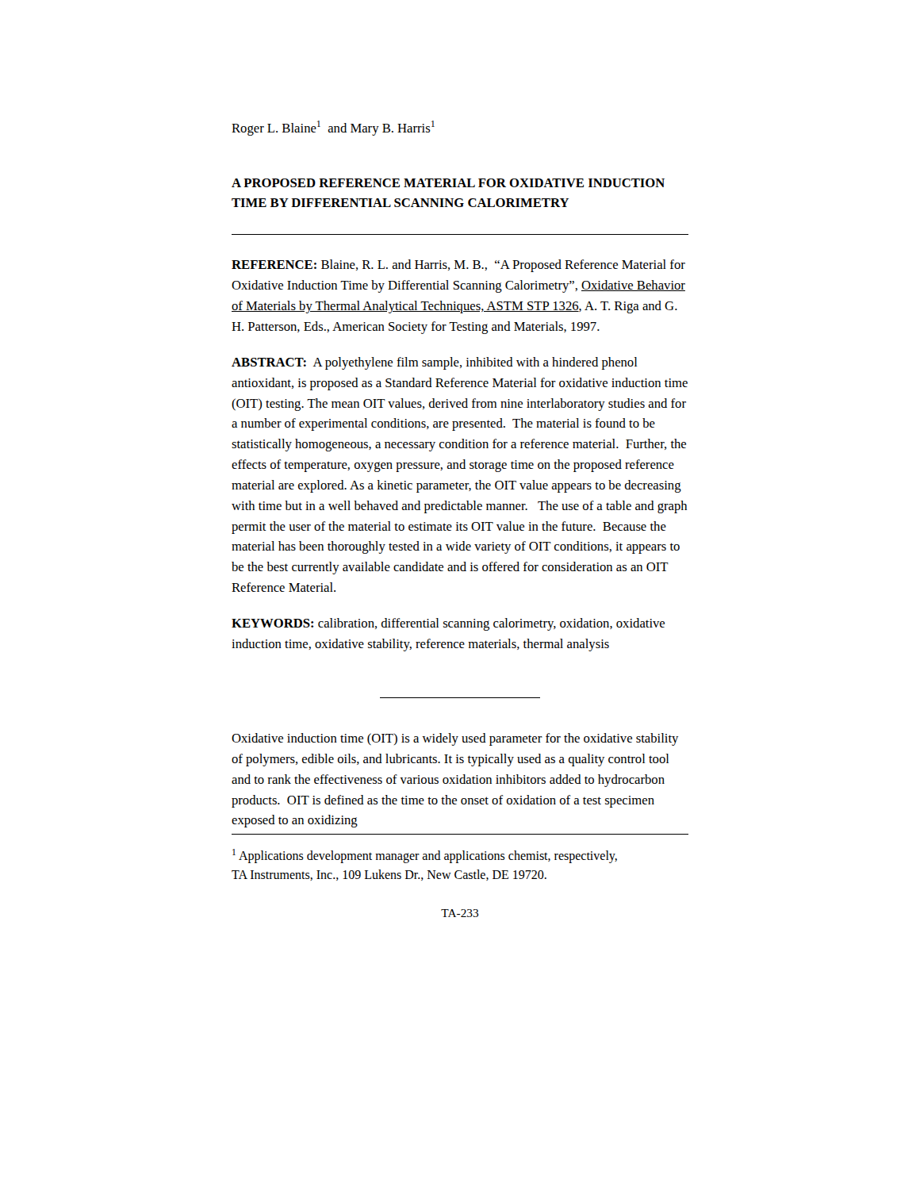Roger L. Blaine1 and Mary B. Harris1
A Proposed Reference Material for Oxidative Induction Time by Differential Scanning Calorimetry
REFERENCE: Blaine, R. L. and Harris, M. B., “A Proposed Reference Material for Oxidative Induction Time by Differential Scanning Calorimetry”, Oxidative Behavior of Materials by Thermal Analytical Techniques, ASTM STP 1326, A. T. Riga and G. H. Patterson, Eds., American Society for Testing and Materials, 1997.
ABSTRACT: A polyethylene film sample, inhibited with a hindered phenol antioxidant, is proposed as a Standard Reference Material for oxidative induction time (OIT) testing. The mean OIT values, derived from nine interlaboratory studies and for a number of experimental conditions, are presented. The material is found to be statistically homogeneous, a necessary condition for a reference material. Further, the effects of temperature, oxygen pressure, and storage time on the proposed reference material are explored. As a kinetic parameter, the OIT value appears to be decreasing with time but in a well behaved and predictable manner. The use of a table and graph permit the user of the material to estimate its OIT value in the future. Because the material has been thoroughly tested in a wide variety of OIT conditions, it appears to be the best currently available candidate and is offered for consideration as an OIT Reference Material.
KEYWORDS: calibration, differential scanning calorimetry, oxidation, oxidative induction time, oxidative stability, reference materials, thermal analysis
Oxidative induction time (OIT) is a widely used parameter for the oxidative stability of polymers, edible oils, and lubricants. It is typically used as a quality control tool and to rank the effectiveness of various oxidation inhibitors added to hydrocarbon products. OIT is defined as the time to the onset of oxidation of a test specimen exposed to an oxidizing
1 Applications development manager and applications chemist, respectively,
TA Instruments, Inc., 109 Lukens Dr., New Castle, DE 19720.
TA-233